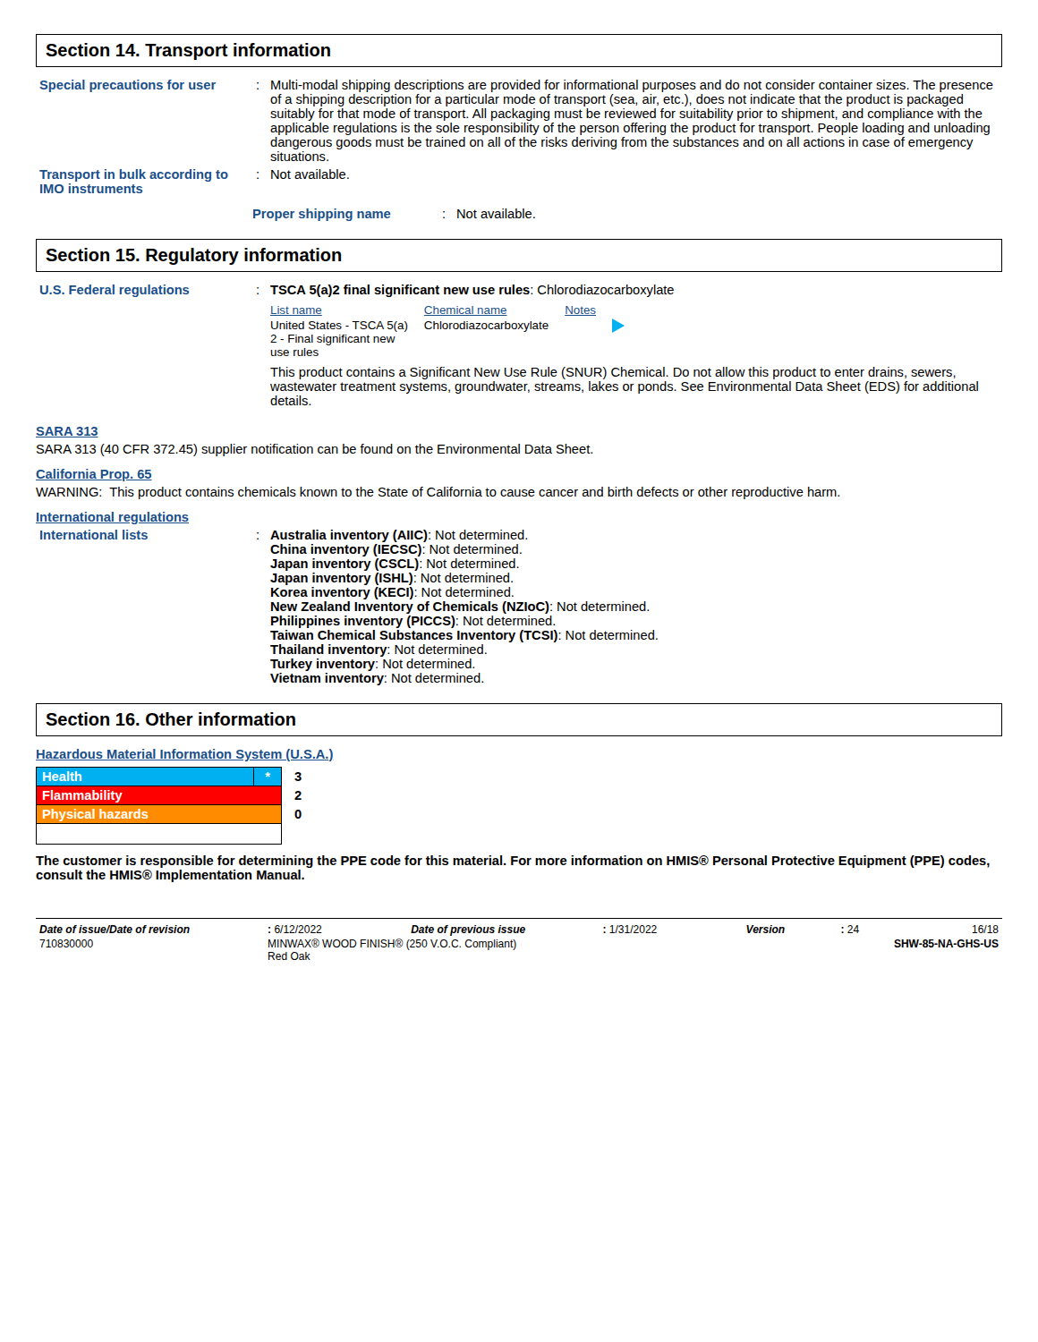Section 14. Transport information
| Special precautions for user | : | Multi-modal shipping descriptions are provided for informational purposes and do not consider container sizes. The presence of a shipping description for a particular mode of transport (sea, air, etc.), does not indicate that the product is packaged suitably for that mode of transport. All packaging must be reviewed for suitability prior to shipment, and compliance with the applicable regulations is the sole responsibility of the person offering the product for transport. People loading and unloading dangerous goods must be trained on all of the risks deriving from the substances and on all actions in case of emergency situations. |
| Transport in bulk according to IMO instruments | : | Not available. |
| | Proper shipping name | : | Not available. |
Section 15. Regulatory information
| U.S. Federal regulations | : | TSCA 5(a)2 final significant new use rules : Chlorodiazocarboxylate / List name / Chemical name / Notes / / / --- / --- / --- / --- / / United States - TSCA 5(a) 2 - Final significant new use rules / Chlorodiazocarboxylate / / / This product contains a Significant New Use Rule (SNUR) Chemical. Do not allow this product to enter drains, sewers, wastewater treatment systems, groundwater, streams, lakes or ponds. See Environmental Data Sheet (EDS) for additional details. |
SARA 313
SARA 313 (40 CFR 372.45) supplier notification can be found on the Environmental Data Sheet.
California Prop. 65
WARNING: This product contains chemicals known to the State of California to cause cancer and birth defects or other reproductive harm.
International regulations
| International lists | : | Australia inventory (AIIC) : Not determined. China inventory (IECSC) : Not determined. Japan inventory (CSCL) : Not determined. Japan inventory (ISHL) : Not determined. Korea inventory (KECI) : Not determined. New Zealand Inventory of Chemicals (NZIoC) : Not determined. Philippines inventory (PICCS) : Not determined. Taiwan Chemical Substances Inventory (TCSI) : Not determined. Thailand inventory : Not determined. Turkey inventory : Not determined. Vietnam inventory : Not determined. |
Section 16. Other information
Hazardous Material Information System (U.S.A.)
| Health | * | 3 |
| Flammability | 2 |
| Physical hazards | 0 |
The customer is responsible for determining the PPE code for this material. For more information on HMIS® Personal Protective Equipment (PPE) codes, consult the HMIS® Implementation Manual.
| Date of issue/Date of revision | : 6/12/2022 | Date of previous issue | : 1/31/2022 | Version | : 24 | 16/18 |
| 710830000 | MINWAX® WOOD FINISH® (250 V.O.C. Compliant) Red Oak | SHW-85-NA-GHS-US |